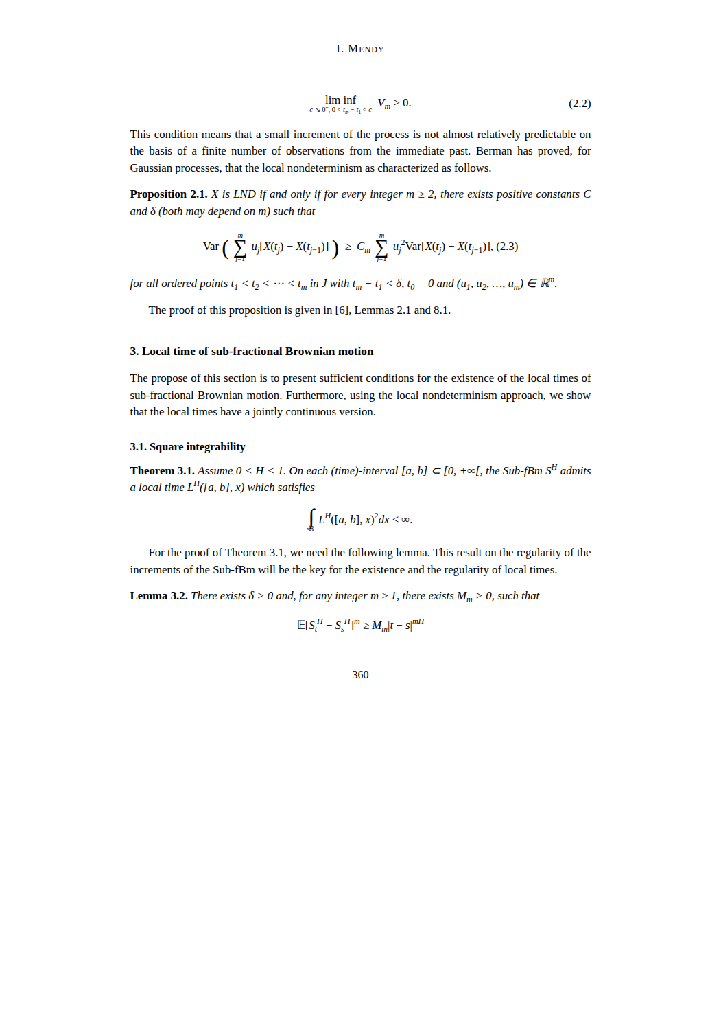I. Mendy
lim inf c ↘ 0+, 0 < tm − t1 < c Vm > 0. (2.2)
This condition means that a small increment of the process is not almost relatively predictable on the basis of a finite number of observations from the immediate past. Berman has proved, for Gaussian processes, that the local nondeterminism as characterized as follows.
Proposition 2.1. X is LND if and only if for every integer m ≥ 2, there exists positive constants C and δ (both may depend on m) such that
Var ( m ∑ j=1 uj[X(tj) − X(tj−1)] ) ≥ Cm m ∑ j=1 uj2Var[X(tj) − X(tj−1)], (2.3)
for all ordered points t1 < t2 < ⋯ < tm in J with tm − t1 < δ, t0 = 0 and (u1, u2, …, um) ∈ ℝm.
The proof of this proposition is given in [6], Lemmas 2.1 and 8.1.
3. Local time of sub-fractional Brownian motion
The propose of this section is to present sufficient conditions for the existence of the local times of sub-fractional Brownian motion. Furthermore, using the local nondeterminism approach, we show that the local times have a jointly continuous version.
3.1. Square integrability
Theorem 3.1. Assume 0 < H < 1. On each (time)-interval [a, b] ⊂ [0, +∞[, the Sub-fBm SH admits a local time LH([a, b], x) which satisfies
∫ ℝ LH([a, b], x)2dx < ∞.
For the proof of Theorem 3.1, we need the following lemma. This result on the regularity of the increments of the Sub-fBm will be the key for the existence and the regularity of local times.
Lemma 3.2. There exists δ > 0 and, for any integer m ≥ 1, there exists Mm > 0, such that
𝔼[StH − SsH]m ≥ Mm|t − s|mH
360